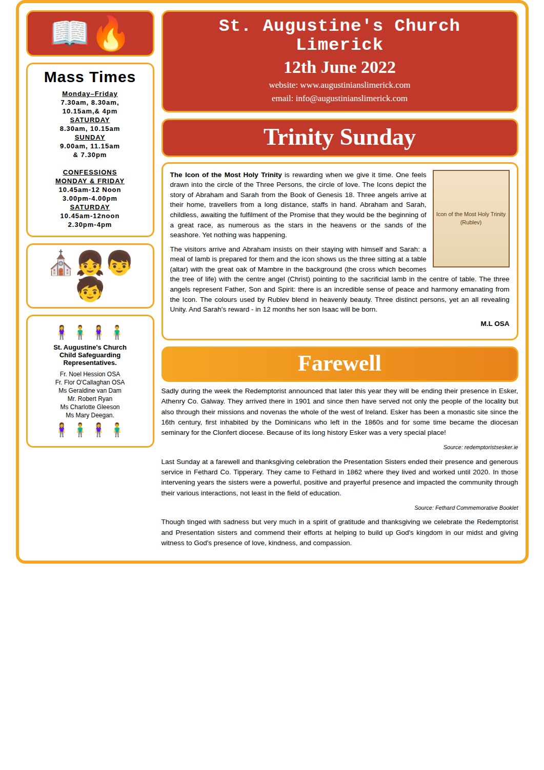📖🔥
Mass Times
Monday–Friday
7.30am, 8.30am,
10.15am,& 4pm
SATURDAY
8.30am, 10.15am
SUNDAY
9.00am, 11.15am
& 7.30pm
CONFESSIONS
MONDAY & FRIDAY
10.45am-12 Noon
3.00pm-4.00pm
SATURDAY
10.45am-12noon
2.30pm-4pm
⛪👧👦🧒
🧍‍♀️🧍‍♂️🧍‍♀️🧍‍♂️
St. Augustine's Church
Child Safeguarding
Representatives.
Fr. Noel Hession OSA
Fr. Flor O'Callaghan OSA
Ms Geraldine van Dam
Mr. Robert Ryan
Ms Charlotte Gleeson
Ms Mary Deegan.
🧍‍♀️🧍‍♂️🧍‍♀️🧍‍♂️
St. Augustine's Church
Limerick
12th June 2022
website: www.augustinianslimerick.com
email: info@augustinianslimerick.com
Trinity Sunday
Icon of the Most Holy Trinity (Rublev)
The Icon of the Most Holy Trinity is rewarding when we give it time. One feels drawn into the circle of the Three Persons, the circle of love. The Icons depict the story of Abraham and Sarah from the Book of Genesis 18. Three angels arrive at their home, travellers from a long distance, staffs in hand. Abraham and Sarah, childless, awaiting the fulfilment of the Promise that they would be the beginning of a great race, as numerous as the stars in the heavens or the sands of the seashore. Yet nothing was happening.
The visitors arrive and Abraham insists on their staying with himself and Sarah: a meal of lamb is prepared for them and the icon shows us the three sitting at a table (altar) with the great oak of Mambre in the background (the cross which becomes the tree of life) with the centre angel (Christ) pointing to the sacrificial lamb in the centre of table. The three angels represent Father, Son and Spirit: there is an incredible sense of peace and harmony emanating from the Icon. The colours used by Rublev blend in heavenly beauty. Three distinct persons, yet an all revealing Unity. And Sarah's reward - in 12 months her son Isaac will be born.
M.L OSA
Farewell
Sadly during the week the Redemptorist announced that later this year they will be ending their presence in Esker, Athenry Co. Galway. They arrived there in 1901 and since then have served not only the people of the locality but also through their missions and novenas the whole of the west of Ireland. Esker has been a monastic site since the 16th century, first inhabited by the Dominicans who left in the 1860s and for some time became the diocesan seminary for the Clonfert diocese. Because of its long history Esker was a very special place!
Source: redemptoristsesker.ie
Last Sunday at a farewell and thanksgiving celebration the Presentation Sisters ended their presence and generous service in Fethard Co. Tipperary. They came to Fethard in 1862 where they lived and worked until 2020. In those intervening years the sisters were a powerful, positive and prayerful presence and impacted the community through their various interactions, not least in the field of education.
Source: Fethard Commemorative Booklet
Though tinged with sadness but very much in a spirit of gratitude and thanksgiving we celebrate the Redemptorist and Presentation sisters and commend their efforts at helping to build up God's kingdom in our midst and giving witness to God's presence of love, kindness, and compassion.